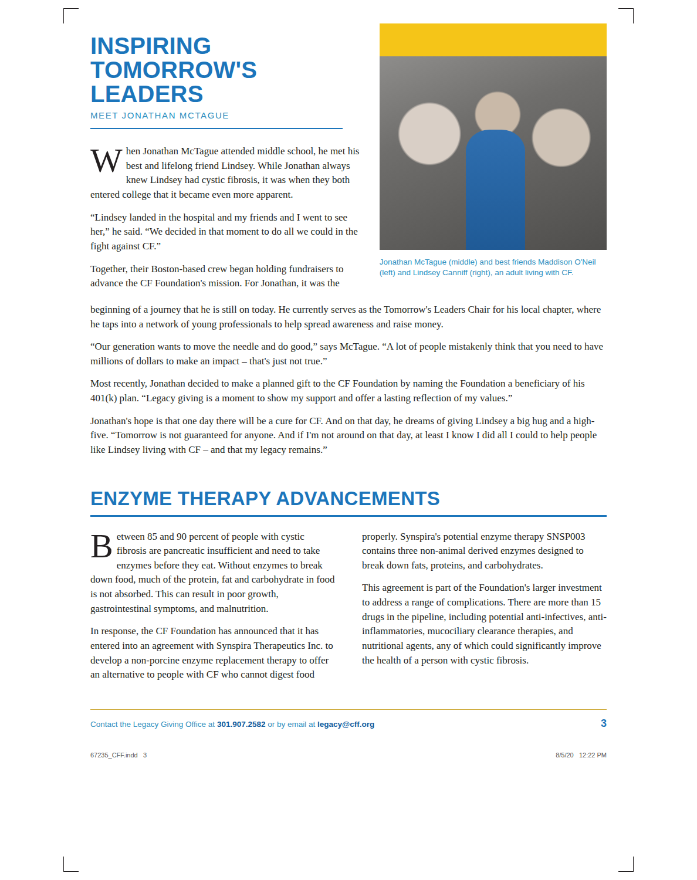Inspiring
Tomorrow's Leaders
Meet Jonathan McTague
When Jonathan McTague attended middle school, he met his best and lifelong friend Lindsey. While Jonathan always knew Lindsey had cystic fibrosis, it was when they both entered college that it became even more apparent.
“Lindsey landed in the hospital and my friends and I went to see her,” he said. “We decided in that moment to do all we could in the fight against CF.”
Together, their Boston-based crew began holding fundraisers to advance the CF Foundation's mission. For Jonathan, it was the
Jonathan McTague (middle) and best friends Maddison O'Neil (left) and Lindsey Canniff (right), an adult living with CF.
beginning of a journey that he is still on today. He currently serves as the Tomorrow's Leaders Chair for his local chapter, where he taps into a network of young professionals to help spread awareness and raise money.
“Our generation wants to move the needle and do good,” says McTague. “A lot of people mistakenly think that you need to have millions of dollars to make an impact – that's just not true.”
Most recently, Jonathan decided to make a planned gift to the CF Foundation by naming the Foundation a beneficiary of his 401(k) plan. “Legacy giving is a moment to show my support and offer a lasting reflection of my values.”
Jonathan's hope is that one day there will be a cure for CF. And on that day, he dreams of giving Lindsey a big hug and a high-five. “Tomorrow is not guaranteed for anyone. And if I'm not around on that day, at least I know I did all I could to help people like Lindsey living with CF – and that my legacy remains.”
Enzyme Therapy Advancements
Between 85 and 90 percent of people with cystic fibrosis are pancreatic insufficient and need to take enzymes before they eat. Without enzymes to break down food, much of the protein, fat and carbohydrate in food is not absorbed. This can result in poor growth, gastrointestinal symptoms, and malnutrition.
In response, the CF Foundation has announced that it has entered into an agreement with Synspira Therapeutics Inc. to develop a non-porcine enzyme replacement therapy to offer an alternative to people with CF who cannot digest food properly. Synspira's potential enzyme therapy SNSP003 contains three non-animal derived enzymes designed to break down fats, proteins, and carbohydrates.
This agreement is part of the Foundation's larger investment to address a range of complications. There are more than 15 drugs in the pipeline, including potential anti-infectives, anti-inflammatories, mucociliary clearance therapies, and nutritional agents, any of which could significantly improve the health of a person with cystic fibrosis.
Contact the Legacy Giving Office at 301.907.2582 or by email at legacy@cff.org
3
67235_CFF.indd 3 8/5/20 12:22 PM